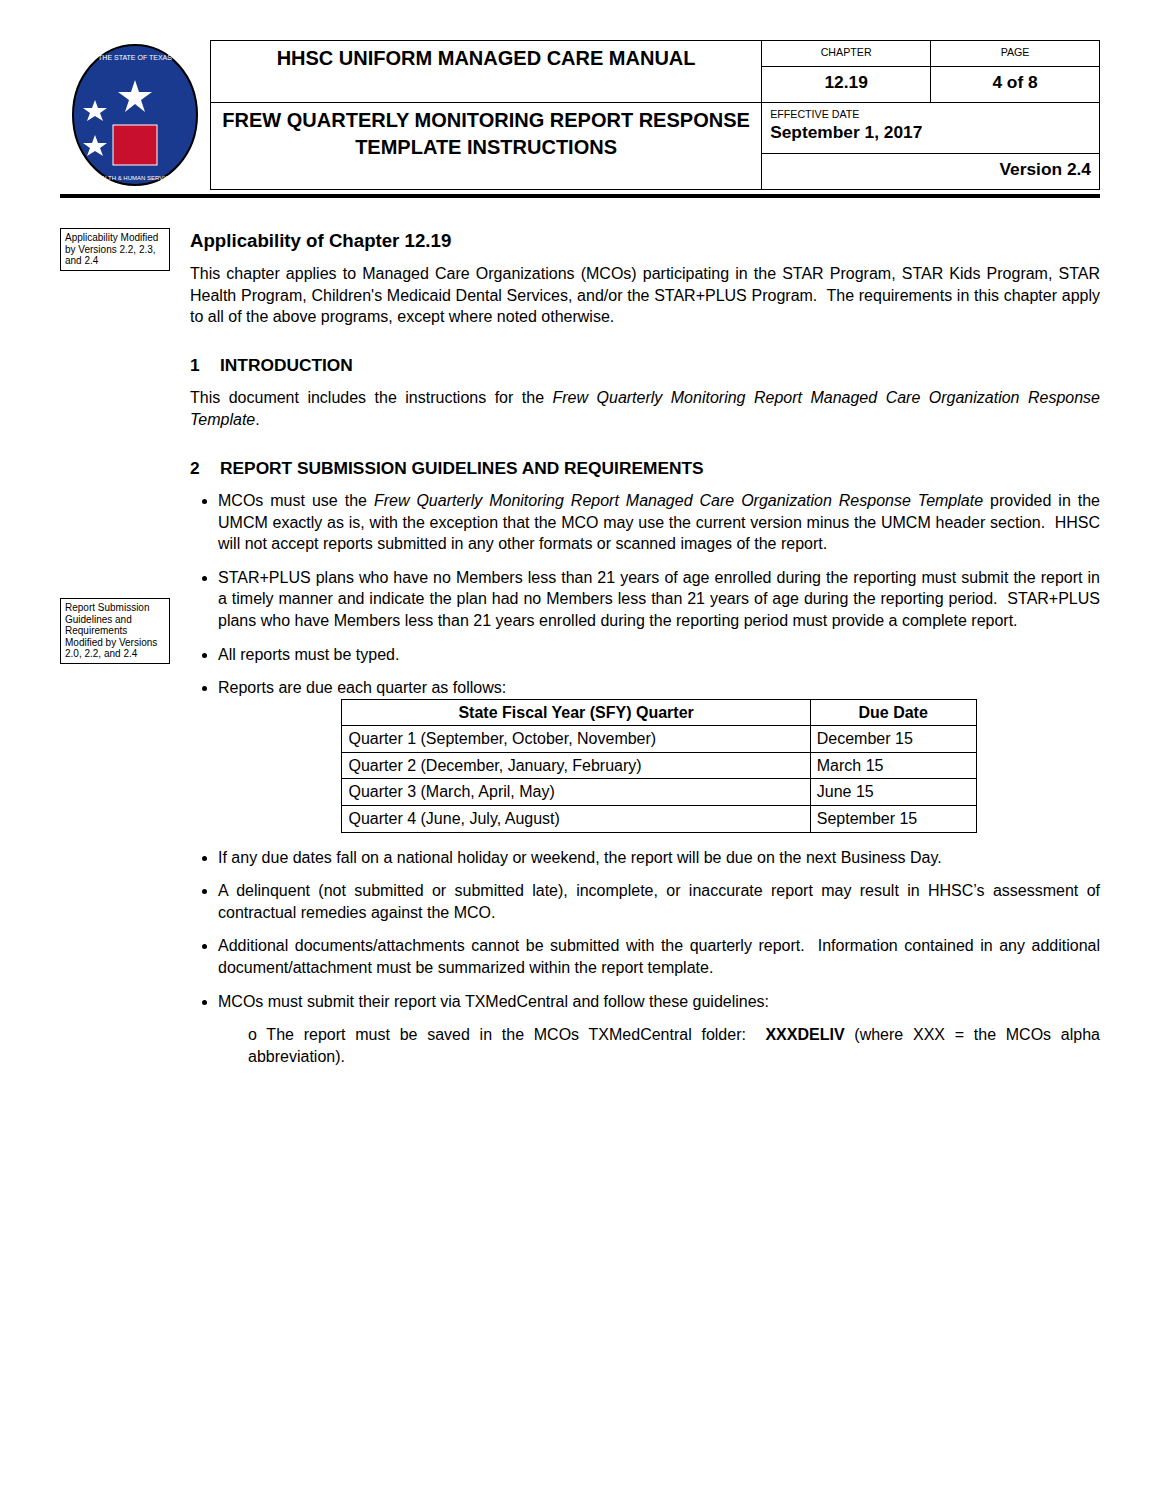THE STATE OF TEXAS HEALTH & HUMAN SERVICES
| HHSC UNIFORM MANAGED CARE MANUAL | CHAPTER | PAGE |
| 12.19 | 4 of 8 |
| FREW QUARTERLY MONITORING REPORT RESPONSE TEMPLATE INSTRUCTIONS | EFFECTIVE DATE September 1, 2017 |
| Version 2.4 |
Applicability Modified by Versions 2.2, 2.3, and 2.4
Applicability of Chapter 12.19
This chapter applies to Managed Care Organizations (MCOs) participating in the STAR Program, STAR Kids Program, STAR Health Program, Children's Medicaid Dental Services, and/or the STAR+PLUS Program. The requirements in this chapter apply to all of the above programs, except where noted otherwise.
1 INTRODUCTION
This document includes the instructions for the Frew Quarterly Monitoring Report Managed Care Organization Response Template.
2 REPORT SUBMISSION GUIDELINES AND REQUIREMENTS
Report Submission Guidelines and Requirements Modified by Versions 2.0, 2.2, and 2.4
MCOs must use the Frew Quarterly Monitoring Report Managed Care Organization Response Template provided in the UMCM exactly as is, with the exception that the MCO may use the current version minus the UMCM header section. HHSC will not accept reports submitted in any other formats or scanned images of the report.
STAR+PLUS plans who have no Members less than 21 years of age enrolled during the reporting must submit the report in a timely manner and indicate the plan had no Members less than 21 years of age during the reporting period. STAR+PLUS plans who have Members less than 21 years enrolled during the reporting period must provide a complete report.
All reports must be typed.
Reports are due each quarter as follows:
| State Fiscal Year (SFY) Quarter | Due Date |
| --- | --- |
| Quarter 1 (September, October, November) | December 15 |
| Quarter 2 (December, January, February) | March 15 |
| Quarter 3 (March, April, May) | June 15 |
| Quarter 4 (June, July, August) | September 15 |
If any due dates fall on a national holiday or weekend, the report will be due on the next Business Day.
A delinquent (not submitted or submitted late), incomplete, or inaccurate report may result in HHSC’s assessment of contractual remedies against the MCO.
Additional documents/attachments cannot be submitted with the quarterly report. Information contained in any additional document/attachment must be summarized within the report template.
MCOs must submit their report via TXMedCentral and follow these guidelines:
The report must be saved in the MCOs TXMedCentral folder: XXXDELIV (where XXX = the MCOs alpha abbreviation).